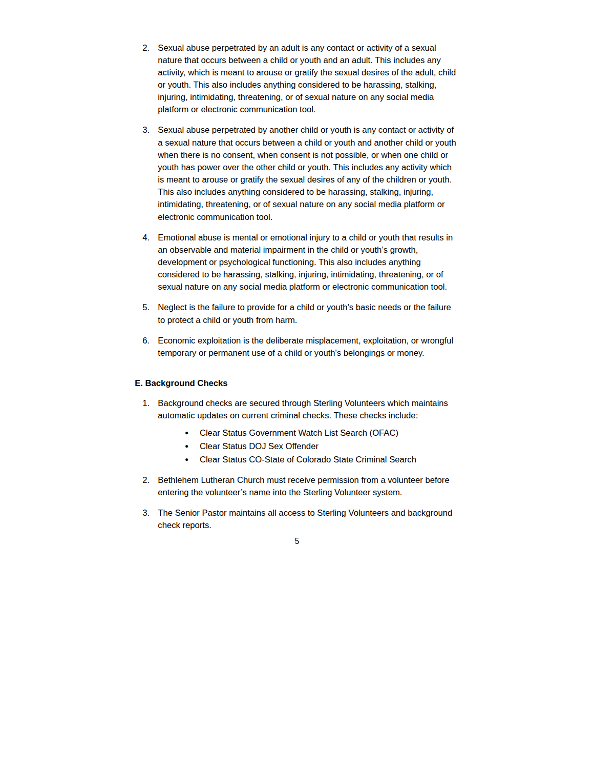Sexual abuse perpetrated by an adult is any contact or activity of a sexual nature that occurs between a child or youth and an adult. This includes any activity, which is meant to arouse or gratify the sexual desires of the adult, child or youth. This also includes anything considered to be harassing, stalking, injuring, intimidating, threatening, or of sexual nature on any social media platform or electronic communication tool.
Sexual abuse perpetrated by another child or youth is any contact or activity of a sexual nature that occurs between a child or youth and another child or youth when there is no consent, when consent is not possible, or when one child or youth has power over the other child or youth. This includes any activity which is meant to arouse or gratify the sexual desires of any of the children or youth. This also includes anything considered to be harassing, stalking, injuring, intimidating, threatening, or of sexual nature on any social media platform or electronic communication tool.
Emotional abuse is mental or emotional injury to a child or youth that results in an observable and material impairment in the child or youth’s growth, development or psychological functioning. This also includes anything considered to be harassing, stalking, injuring, intimidating, threatening, or of sexual nature on any social media platform or electronic communication tool.
Neglect is the failure to provide for a child or youth's basic needs or the failure to protect a child or youth from harm.
Economic exploitation is the deliberate misplacement, exploitation, or wrongful temporary or permanent use of a child or youth's belongings or money.
E. Background Checks
Background checks are secured through Sterling Volunteers which maintains automatic updates on current criminal checks. These checks include:
Clear Status Government Watch List Search (OFAC)
Clear Status DOJ Sex Offender
Clear Status CO-State of Colorado State Criminal Search
Bethlehem Lutheran Church must receive permission from a volunteer before entering the volunteer’s name into the Sterling Volunteer system.
The Senior Pastor maintains all access to Sterling Volunteers and background check reports.
5